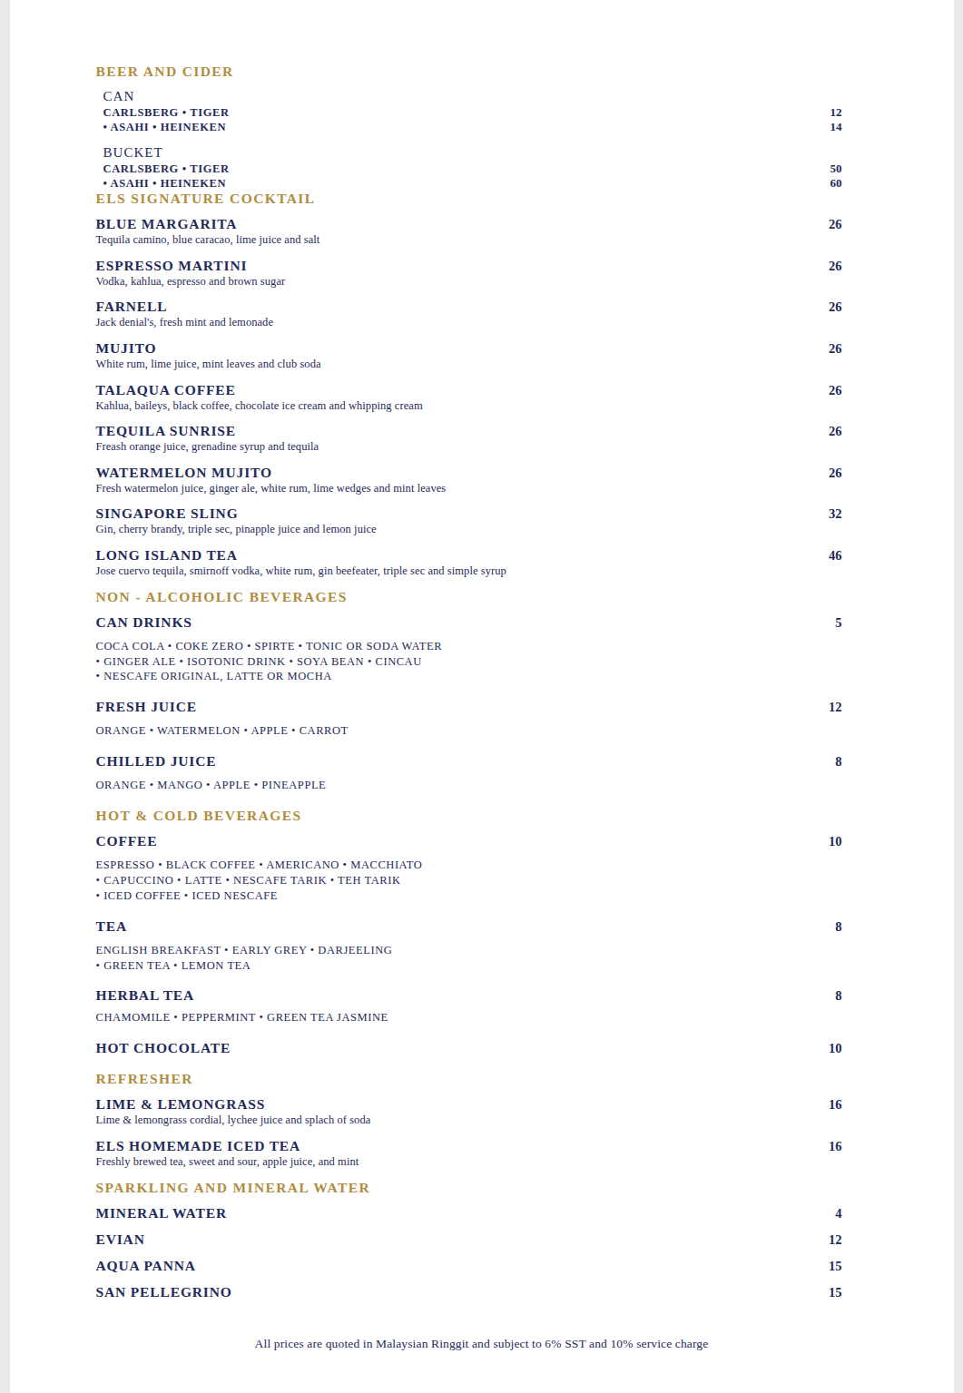Beer and Cider
Can
Carlsberg • Tiger 12
• Asahi • Heineken 14
Bucket
Carlsberg • Tiger 50
• Asahi • Heineken 60
Els Signature Cocktail
Blue Margarita 26
Tequila camino, blue caracao, lime juice and salt
Espresso Martini 26
Vodka, kahlua, espresso and brown sugar
Farnell 26
Jack denial's, fresh mint and lemonade
Mujito 26
White rum, lime juice, mint leaves and club soda
Talaqua Coffee 26
Kahlua, baileys, black coffee, chocolate ice cream and whipping cream
Tequila Sunrise 26
Freash orange juice, grenadine syrup and tequila
Watermelon Mujito 26
Fresh watermelon juice, ginger ale, white rum, lime wedges and mint leaves
Singapore Sling 32
Gin, cherry brandy, triple sec, pinapple juice and lemon juice
Long Island Tea 46
Jose cuervo tequila, smirnoff vodka, white rum, gin beefeater, triple sec and simple syrup
Non - Alcoholic Beverages
Can Drinks 5
Coca Cola • Coke Zero • Spirte • Tonic or Soda Water
• Ginger Ale • Isotonic Drink • Soya Bean • Cincau
• Nescafe Original, Latte or Mocha
Fresh Juice 12
Orange • Watermelon • Apple • Carrot
Chilled Juice 8
Orange • Mango • Apple • Pineapple
Hot & Cold Beverages
Coffee 10
Espresso • Black Coffee • Americano • Macchiato
• Capuccino • Latte • Nescafe Tarik • Teh Tarik
• Iced Coffee • Iced Nescafe
Tea 8
English Breakfast • Early Grey • Darjeeling
• Green Tea • Lemon Tea
Herbal Tea 8
Chamomile • Peppermint • Green Tea Jasmine
Hot Chocolate 10
Refresher
Lime & Lemongrass 16
Lime & lemongrass cordial, lychee juice and splach of soda
Els Homemade Iced Tea 16
Freshly brewed tea, sweet and sour, apple juice, and mint
Sparkling and Mineral Water
Mineral Water 4
Evian 12
Aqua Panna 15
San Pellegrino 15
All prices are quoted in Malaysian Ringgit and subject to 6% SST and 10% service charge